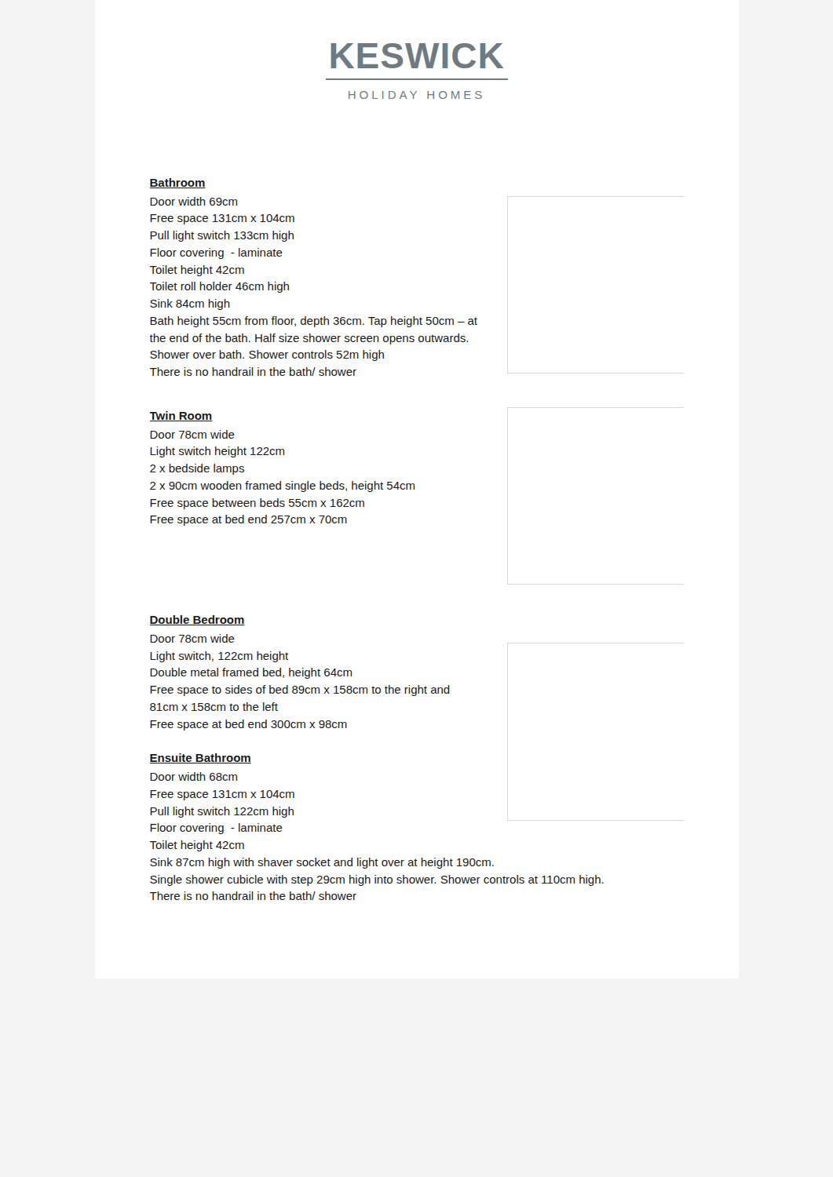KESWICK
HOLIDAY HOMES
Bathroom
Door width 69cm
Free space 131cm x 104cm
Pull light switch 133cm high
Floor covering - laminate
Toilet height 42cm
Toilet roll holder 46cm high
Sink 84cm high
Bath height 55cm from floor, depth 36cm. Tap height 50cm – at the end of the bath. Half size shower screen opens outwards. Shower over bath. Shower controls 52m high
There is no handrail in the bath/ shower
Twin Room
Door 78cm wide
Light switch height 122cm
2 x bedside lamps
2 x 90cm wooden framed single beds, height 54cm
Free space between beds 55cm x 162cm
Free space at bed end 257cm x 70cm
Double Bedroom
Door 78cm wide
Light switch, 122cm height
Double metal framed bed, height 64cm
Free space to sides of bed 89cm x 158cm to the right and 81cm x 158cm to the left
Free space at bed end 300cm x 98cm
Ensuite Bathroom
Door width 68cm
Free space 131cm x 104cm
Pull light switch 122cm high
Floor covering - laminate
Toilet height 42cm
Sink 87cm high with shaver socket and light over at height 190cm.
Single shower cubicle with step 29cm high into shower. Shower controls at 110cm high.
There is no handrail in the bath/ shower